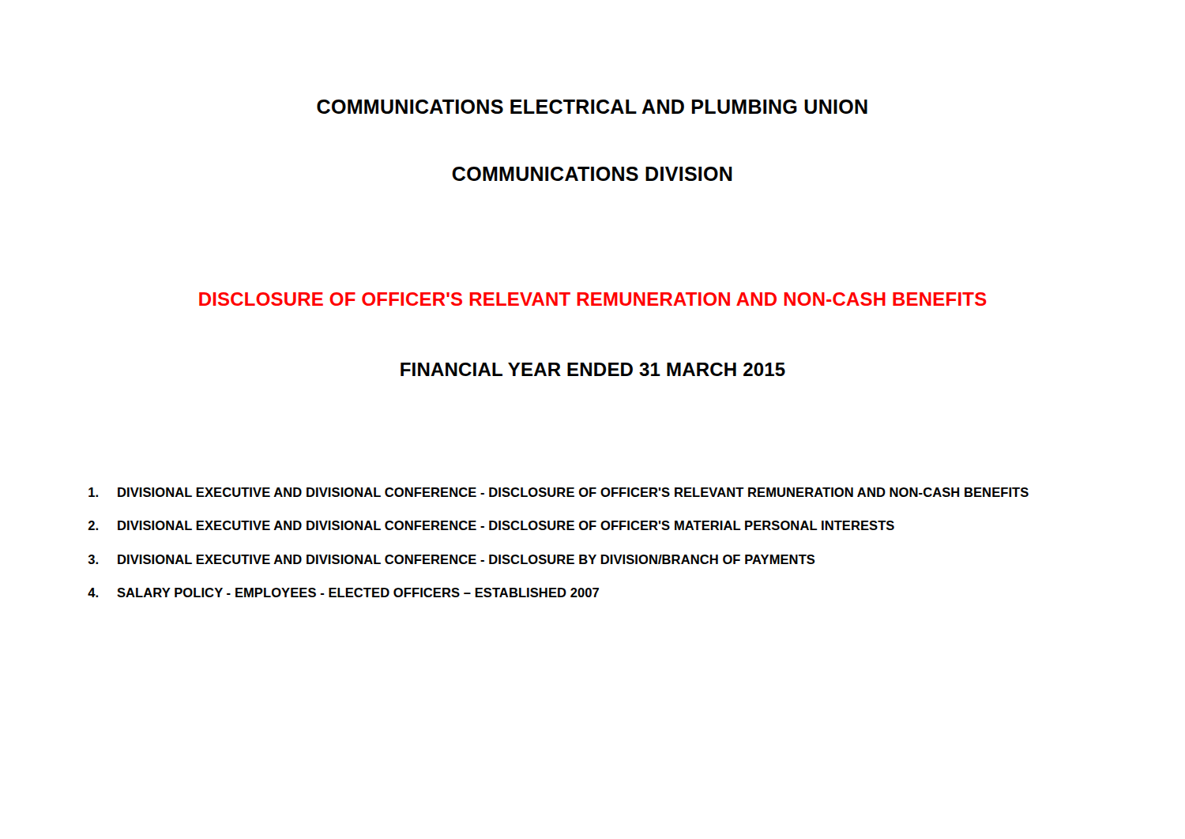COMMUNICATIONS ELECTRICAL AND PLUMBING UNION
COMMUNICATIONS DIVISION
DISCLOSURE OF OFFICER'S RELEVANT REMUNERATION AND NON-CASH BENEFITS
FINANCIAL YEAR ENDED 31 MARCH 2015
DIVISIONAL EXECUTIVE AND DIVISIONAL CONFERENCE - DISCLOSURE OF OFFICER'S RELEVANT REMUNERATION AND NON-CASH BENEFITS
DIVISIONAL EXECUTIVE AND DIVISIONAL CONFERENCE - DISCLOSURE OF OFFICER'S MATERIAL PERSONAL INTERESTS
DIVISIONAL EXECUTIVE AND DIVISIONAL CONFERENCE - DISCLOSURE BY DIVISION/BRANCH OF PAYMENTS
SALARY POLICY - EMPLOYEES - ELECTED OFFICERS – ESTABLISHED 2007